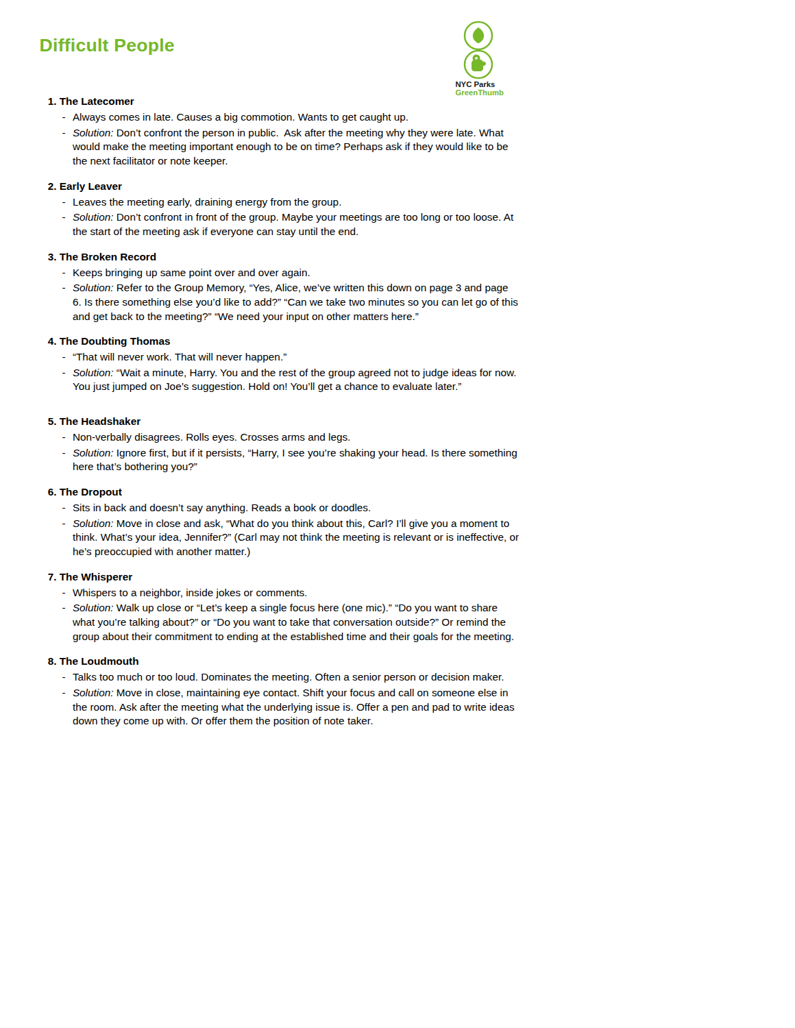Difficult People
NYC Parks
GreenThumb
The Latecomer
Always comes in late. Causes a big commotion. Wants to get caught up.
Solution: Don’t confront the person in public. Ask after the meeting why they were late. What would make the meeting important enough to be on time? Perhaps ask if they would like to be the next facilitator or note keeper.
Early Leaver
Leaves the meeting early, draining energy from the group.
Solution: Don’t confront in front of the group. Maybe your meetings are too long or too loose. At the start of the meeting ask if everyone can stay until the end.
The Broken Record
Keeps bringing up same point over and over again.
Solution: Refer to the Group Memory, “Yes, Alice, we’ve written this down on page 3 and page 6. Is there something else you’d like to add?” “Can we take two minutes so you can let go of this and get back to the meeting?” “We need your input on other matters here.”
The Doubting Thomas
“That will never work. That will never happen.”
Solution: “Wait a minute, Harry. You and the rest of the group agreed not to judge ideas for now. You just jumped on Joe’s suggestion. Hold on! You’ll get a chance to evaluate later.”
The Headshaker
Non-verbally disagrees. Rolls eyes. Crosses arms and legs.
Solution: Ignore first, but if it persists, “Harry, I see you’re shaking your head. Is there something here that’s bothering you?”
The Dropout
Sits in back and doesn’t say anything. Reads a book or doodles.
Solution: Move in close and ask, “What do you think about this, Carl? I’ll give you a moment to think. What’s your idea, Jennifer?” (Carl may not think the meeting is relevant or is ineffective, or he’s preoccupied with another matter.)
The Whisperer
Whispers to a neighbor, inside jokes or comments.
Solution: Walk up close or “Let’s keep a single focus here (one mic).” “Do you want to share what you’re talking about?” or “Do you want to take that conversation outside?” Or remind the group about their commitment to ending at the established time and their goals for the meeting.
The Loudmouth
Talks too much or too loud. Dominates the meeting. Often a senior person or decision maker.
Solution: Move in close, maintaining eye contact. Shift your focus and call on someone else in the room. Ask after the meeting what the underlying issue is. Offer a pen and pad to write ideas down they come up with. Or offer them the position of note taker.